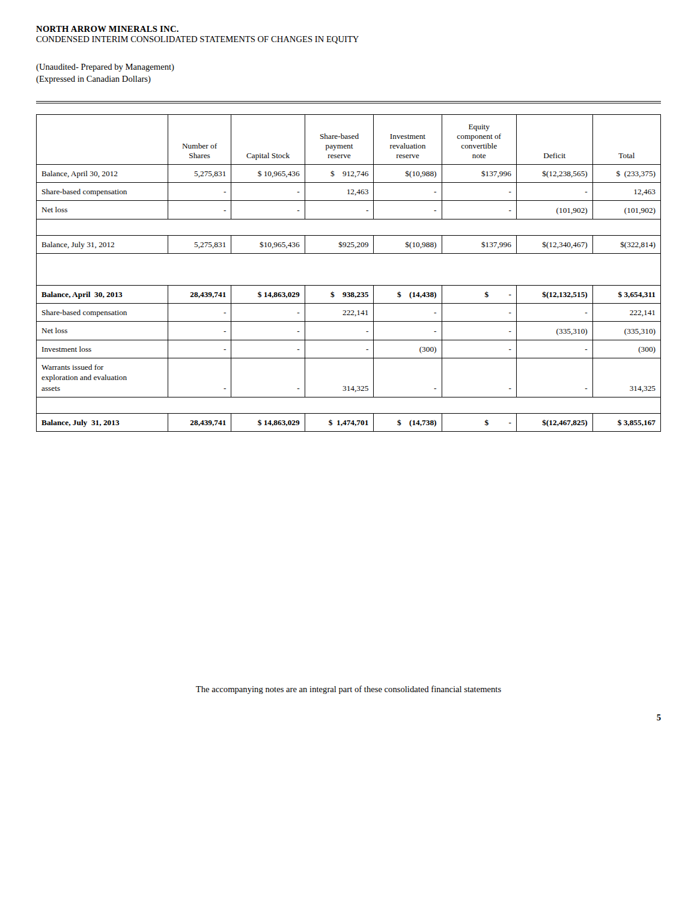NORTH ARROW MINERALS INC.
CONDENSED INTERIM CONSOLIDATED STATEMENTS OF CHANGES IN EQUITY
(Unaudited- Prepared by Management)
(Expressed in Canadian Dollars)
| | Number of Shares | Capital Stock | Share-based payment reserve | Investment revaluation reserve | Equity component of convertible note | Deficit | Total |
| --- | --- | --- | --- | --- | --- | --- | --- |
| Balance, April 30, 2012 | 5,275,831 | $ 10,965,436 | $ 912,746 | $(10,988) | $137,996 | $(12,238,565) | $ (233,375) |
| Share-based compensation | - | - | 12,463 | - | - | - | 12,463 |
| Net loss | - | - | - | - | - | (101,902) | (101,902) |
| Balance, July 31, 2012 | 5,275,831 | $10,965,436 | $925,209 | $(10,988) | $137,996 | $(12,340,467) | $(322,814) |
| Balance, April 30, 2013 | 28,439,741 | $ 14,863,029 | $ 938,235 | $ (14,438) | $ - | $(12,132,515) | $ 3,654,311 |
| Share-based compensation | - | - | 222,141 | - | - | - | 222,141 |
| Net loss | - | - | - | - | - | (335,310) | (335,310) |
| Investment loss | - | - | - | (300) | - | - | (300) |
| Warrants issued for exploration and evaluation assets | - | - | 314,325 | - | - | - | 314,325 |
| Balance, July 31, 2013 | 28,439,741 | $ 14,863,029 | $ 1,474,701 | $ (14,738) | $ - | $(12,467,825) | $ 3,855,167 |
The accompanying notes are an integral part of these consolidated financial statements
5